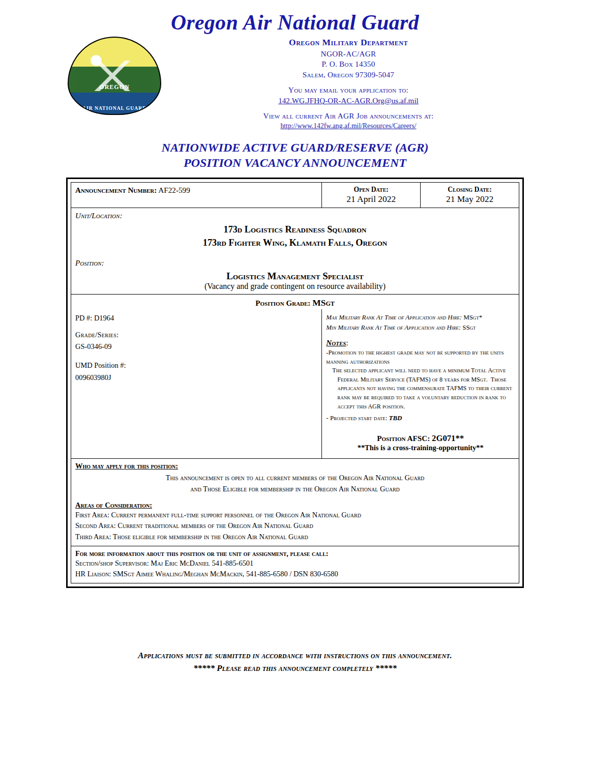Oregon Air National Guard
OREGON
AIR NATIONAL GUARD
Oregon Military Department
NGOR-AC/AGR
P. O. Box 14350
Salem, Oregon 97309-5047
You may email your application to:
142.WG.JFHQ-OR-AC-AGR.Org@us.af.mil
View all current Air AGR Job announcements at:
http://www.142fw.ang.af.mil/Resources/Careers/
NATIONWIDE ACTIVE GUARD/RESERVE (AGR)
POSITION VACANCY ANNOUNCEMENT
| Announcement Number : AF22-599 | Open Date: 21 April 2022 | Closing Date: 21 May 2022 |
| Unit/Location: 173d Logistics Readiness Squadron 173rd Fighter Wing, Klamath Falls, Oregon Position: Logistics Management Specialist (Vacancy and grade contingent on resource availability) |
| Position Grade: MSgt |
| PD #: D1964 Grade/Series: GS-0346-09 UMD Position #: 009603980J | Max Military Rank At Time of Application and Hire: MSgt* Min Military Rank At Time of Application and Hire: SSgt Notes : -Promotion to the highest grade may not be supported by the units manning authorizations The selected applicant will need to have a minimum Total Active Federal Military Service (TAFMS) of 8 years for MSgt. Those applicants not having the commensurate TAFMS to their current rank may be required to take a voluntary reduction in rank to accept this AGR position. - Projected start date: TBD Position AFSC : 2G071** **This is a cross-training-opportunity** |
| Who may apply for this position: This announcement is open to all current members of the Oregon Air National Guard and Those Eligible for membership in the Oregon Air National Guard Areas of Consideration: First Area: Current permanent full-time support personnel of the Oregon Air National Guard Second Area: Current traditional members of the Oregon Air National Guard Third Area: Those eligible for membership in the Oregon Air National Guard |
| For more information about this position or the unit of assignment, please call: Section/shop Supervisor: Maj Eric McDaniel 541-885-6501 HR Liaison: SMSgt Aimee Whaling/Meghan McMackin, 541-885-6580 / DSN 830-6580 |
Applications must be submitted in accordance with instructions on this announcement.
***** Please read this announcement completely *****